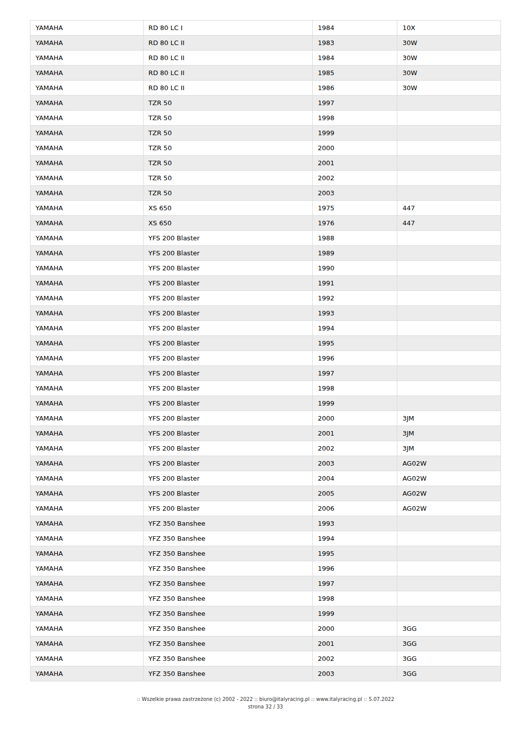| YAMAHA | RD 80 LC I | 1984 | 10X |
| YAMAHA | RD 80 LC II | 1983 | 30W |
| YAMAHA | RD 80 LC II | 1984 | 30W |
| YAMAHA | RD 80 LC II | 1985 | 30W |
| YAMAHA | RD 80 LC II | 1986 | 30W |
| YAMAHA | TZR 50 | 1997 | |
| YAMAHA | TZR 50 | 1998 | |
| YAMAHA | TZR 50 | 1999 | |
| YAMAHA | TZR 50 | 2000 | |
| YAMAHA | TZR 50 | 2001 | |
| YAMAHA | TZR 50 | 2002 | |
| YAMAHA | TZR 50 | 2003 | |
| YAMAHA | XS 650 | 1975 | 447 |
| YAMAHA | XS 650 | 1976 | 447 |
| YAMAHA | YFS 200 Blaster | 1988 | |
| YAMAHA | YFS 200 Blaster | 1989 | |
| YAMAHA | YFS 200 Blaster | 1990 | |
| YAMAHA | YFS 200 Blaster | 1991 | |
| YAMAHA | YFS 200 Blaster | 1992 | |
| YAMAHA | YFS 200 Blaster | 1993 | |
| YAMAHA | YFS 200 Blaster | 1994 | |
| YAMAHA | YFS 200 Blaster | 1995 | |
| YAMAHA | YFS 200 Blaster | 1996 | |
| YAMAHA | YFS 200 Blaster | 1997 | |
| YAMAHA | YFS 200 Blaster | 1998 | |
| YAMAHA | YFS 200 Blaster | 1999 | |
| YAMAHA | YFS 200 Blaster | 2000 | 3JM |
| YAMAHA | YFS 200 Blaster | 2001 | 3JM |
| YAMAHA | YFS 200 Blaster | 2002 | 3JM |
| YAMAHA | YFS 200 Blaster | 2003 | AG02W |
| YAMAHA | YFS 200 Blaster | 2004 | AG02W |
| YAMAHA | YFS 200 Blaster | 2005 | AG02W |
| YAMAHA | YFS 200 Blaster | 2006 | AG02W |
| YAMAHA | YFZ 350 Banshee | 1993 | |
| YAMAHA | YFZ 350 Banshee | 1994 | |
| YAMAHA | YFZ 350 Banshee | 1995 | |
| YAMAHA | YFZ 350 Banshee | 1996 | |
| YAMAHA | YFZ 350 Banshee | 1997 | |
| YAMAHA | YFZ 350 Banshee | 1998 | |
| YAMAHA | YFZ 350 Banshee | 1999 | |
| YAMAHA | YFZ 350 Banshee | 2000 | 3GG |
| YAMAHA | YFZ 350 Banshee | 2001 | 3GG |
| YAMAHA | YFZ 350 Banshee | 2002 | 3GG |
| YAMAHA | YFZ 350 Banshee | 2003 | 3GG |
:: Wszelkie prawa zastrzeżone (c) 2002 - 2022 :: biuro@italyracing.pl :: www.italyracing.pl :: 5.07.2022
strona 32 / 33